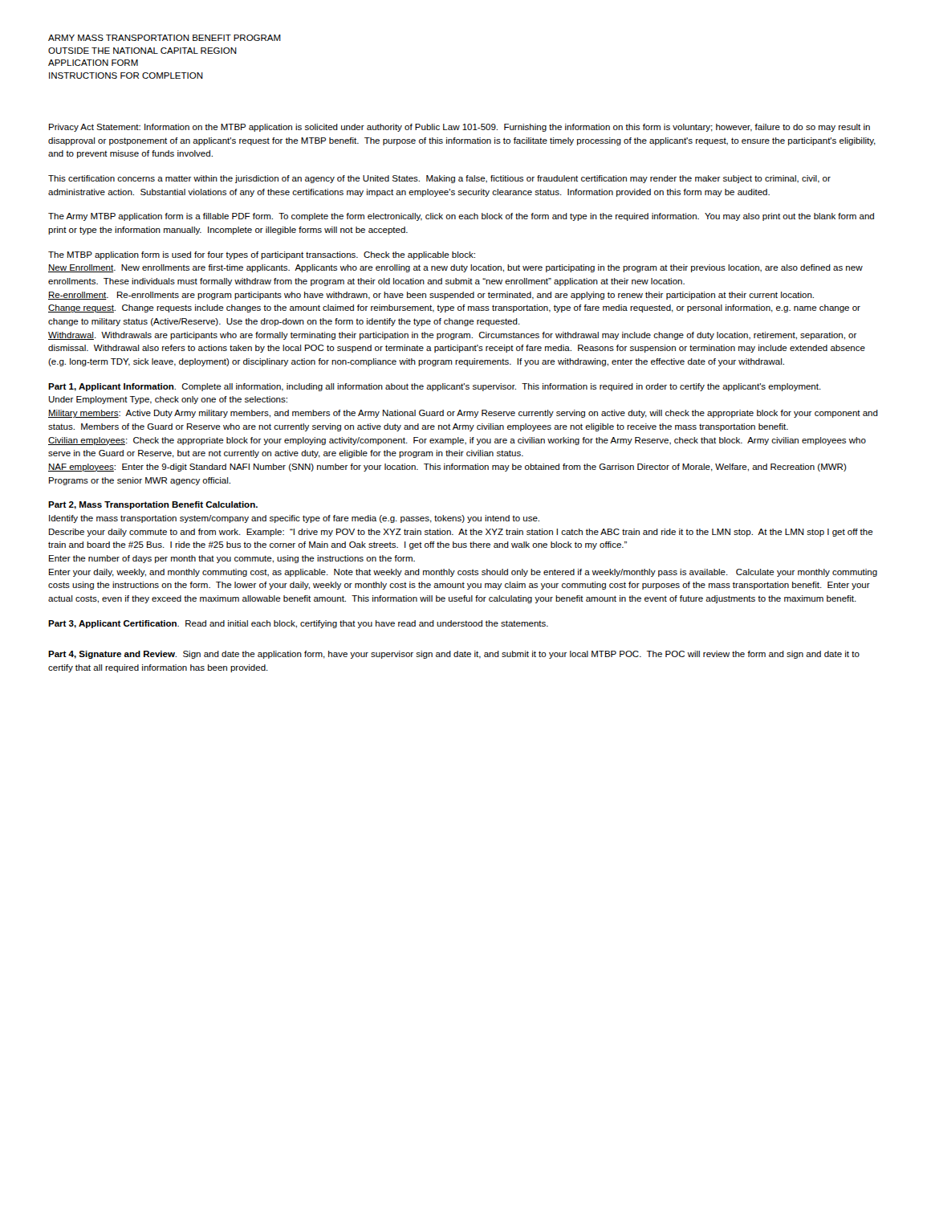ARMY MASS TRANSPORTATION BENEFIT PROGRAM
OUTSIDE THE NATIONAL CAPITAL REGION
APPLICATION FORM
INSTRUCTIONS FOR COMPLETION
Privacy Act Statement: Information on the MTBP application is solicited under authority of Public Law 101-509. Furnishing the information on this form is voluntary; however, failure to do so may result in disapproval or postponement of an applicant's request for the MTBP benefit. The purpose of this information is to facilitate timely processing of the applicant's request, to ensure the participant's eligibility, and to prevent misuse of funds involved.
This certification concerns a matter within the jurisdiction of an agency of the United States. Making a false, fictitious or fraudulent certification may render the maker subject to criminal, civil, or administrative action. Substantial violations of any of these certifications may impact an employee's security clearance status. Information provided on this form may be audited.
The Army MTBP application form is a fillable PDF form. To complete the form electronically, click on each block of the form and type in the required information. You may also print out the blank form and print or type the information manually. Incomplete or illegible forms will not be accepted.
The MTBP application form is used for four types of participant transactions. Check the applicable block:
New Enrollment. New enrollments are first-time applicants. Applicants who are enrolling at a new duty location, but were participating in the program at their previous location, are also defined as new enrollments. These individuals must formally withdraw from the program at their old location and submit a “new enrollment” application at their new location.
Re-enrollment. Re-enrollments are program participants who have withdrawn, or have been suspended or terminated, and are applying to renew their participation at their current location.
Change request. Change requests include changes to the amount claimed for reimbursement, type of mass transportation, type of fare media requested, or personal information, e.g. name change or change to military status (Active/Reserve). Use the drop-down on the form to identify the type of change requested.
Withdrawal. Withdrawals are participants who are formally terminating their participation in the program. Circumstances for withdrawal may include change of duty location, retirement, separation, or dismissal. Withdrawal also refers to actions taken by the local POC to suspend or terminate a participant's receipt of fare media. Reasons for suspension or termination may include extended absence (e.g. long-term TDY, sick leave, deployment) or disciplinary action for non-compliance with program requirements. If you are withdrawing, enter the effective date of your withdrawal.
Part 1, Applicant Information. Complete all information, including all information about the applicant's supervisor. This information is required in order to certify the applicant's employment.
Under Employment Type, check only one of the selections:
Military members: Active Duty Army military members, and members of the Army National Guard or Army Reserve currently serving on active duty, will check the appropriate block for your component and status. Members of the Guard or Reserve who are not currently serving on active duty and are not Army civilian employees are not eligible to receive the mass transportation benefit.
Civilian employees: Check the appropriate block for your employing activity/component. For example, if you are a civilian working for the Army Reserve, check that block. Army civilian employees who serve in the Guard or Reserve, but are not currently on active duty, are eligible for the program in their civilian status.
NAF employees: Enter the 9-digit Standard NAFI Number (SNN) number for your location. This information may be obtained from the Garrison Director of Morale, Welfare, and Recreation (MWR) Programs or the senior MWR agency official.
Part 2, Mass Transportation Benefit Calculation.
Identify the mass transportation system/company and specific type of fare media (e.g. passes, tokens) you intend to use.
Describe your daily commute to and from work. Example: “I drive my POV to the XYZ train station. At the XYZ train station I catch the ABC train and ride it to the LMN stop. At the LMN stop I get off the train and board the #25 Bus. I ride the #25 bus to the corner of Main and Oak streets. I get off the bus there and walk one block to my office.”
Enter the number of days per month that you commute, using the instructions on the form.
Enter your daily, weekly, and monthly commuting cost, as applicable. Note that weekly and monthly costs should only be entered if a weekly/monthly pass is available. Calculate your monthly commuting costs using the instructions on the form. The lower of your daily, weekly or monthly cost is the amount you may claim as your commuting cost for purposes of the mass transportation benefit. Enter your actual costs, even if they exceed the maximum allowable benefit amount. This information will be useful for calculating your benefit amount in the event of future adjustments to the maximum benefit.
Part 3, Applicant Certification. Read and initial each block, certifying that you have read and understood the statements.
Part 4, Signature and Review. Sign and date the application form, have your supervisor sign and date it, and submit it to your local MTBP POC. The POC will review the form and sign and date it to certify that all required information has been provided.